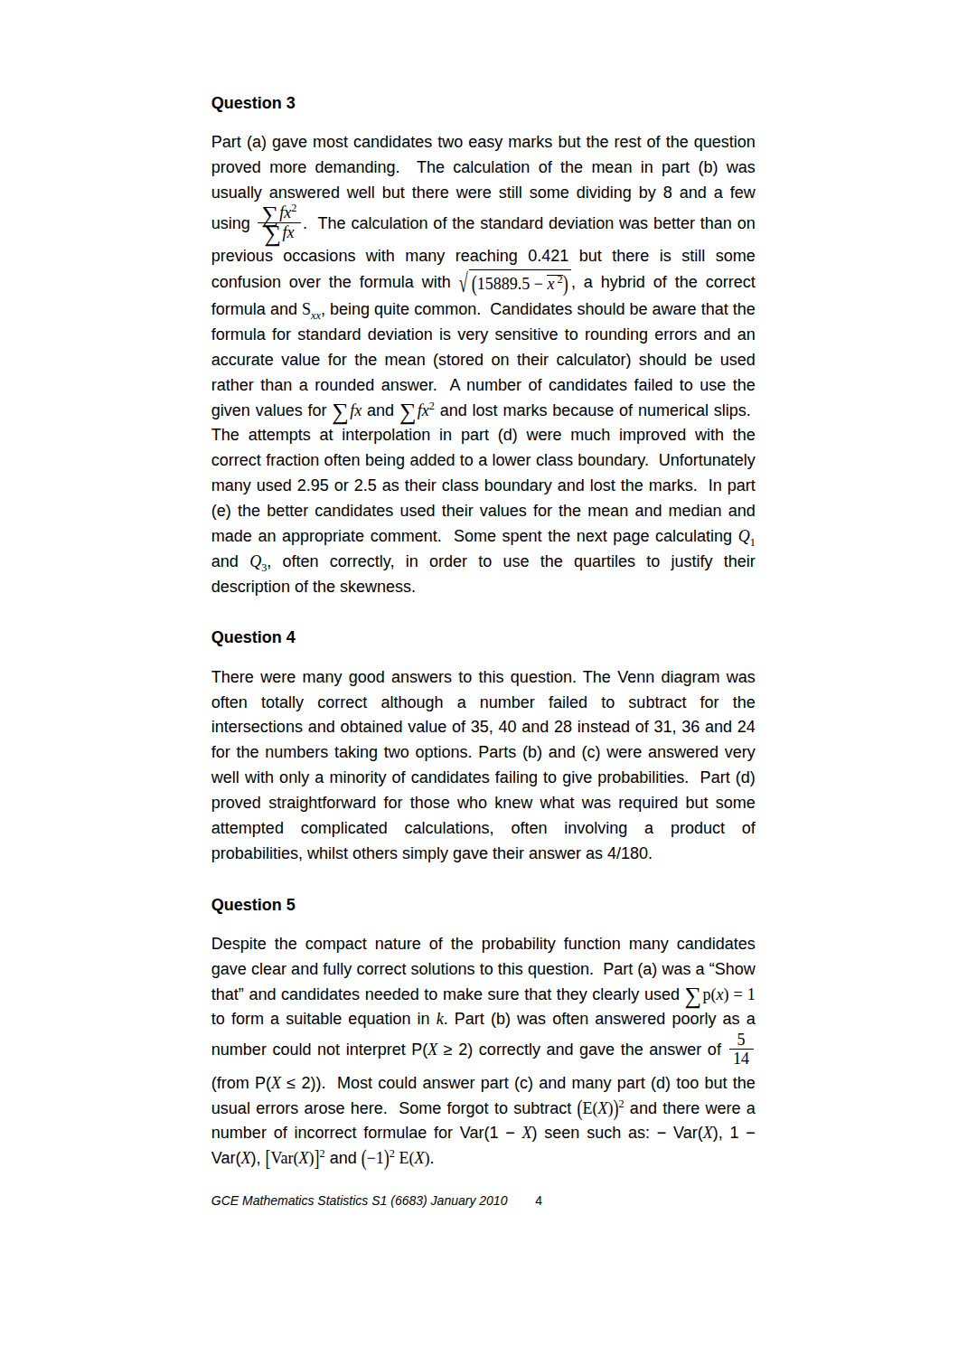Question 3
Part (a) gave most candidates two easy marks but the rest of the question proved more demanding. The calculation of the mean in part (b) was usually answered well but there were still some dividing by 8 and a few using ∑fx2∑fx. The calculation of the standard deviation was better than on previous occasions with many reaching 0.421 but there is still some confusion over the formula with √(15889.5 − x 2), a hybrid of the correct formula and Sxx, being quite common. Candidates should be aware that the formula for standard deviation is very sensitive to rounding errors and an accurate value for the mean (stored on their calculator) should be used rather than a rounded answer. A number of candidates failed to use the given values for ∑fx and ∑fx2 and lost marks because of numerical slips. The attempts at interpolation in part (d) were much improved with the correct fraction often being added to a lower class boundary. Unfortunately many used 2.95 or 2.5 as their class boundary and lost the marks. In part (e) the better candidates used their values for the mean and median and made an appropriate comment. Some spent the next page calculating Q1 and Q3, often correctly, in order to use the quartiles to justify their description of the skewness.
Question 4
There were many good answers to this question. The Venn diagram was often totally correct although a number failed to subtract for the intersections and obtained value of 35, 40 and 28 instead of 31, 36 and 24 for the numbers taking two options. Parts (b) and (c) were answered very well with only a minority of candidates failing to give probabilities. Part (d) proved straightforward for those who knew what was required but some attempted complicated calculations, often involving a product of probabilities, whilst others simply gave their answer as 4/180.
Question 5
Despite the compact nature of the probability function many candidates gave clear and fully correct solutions to this question. Part (a) was a “Show that” and candidates needed to make sure that they clearly used ∑p(x) = 1 to form a suitable equation in k. Part (b) was often answered poorly as a number could not interpret P(X ≥ 2) correctly and gave the answer of 514 (from P(X ≤ 2)). Most could answer part (c) and many part (d) too but the usual errors arose here. Some forgot to subtract (E(X))2 and there were a number of incorrect formulae for Var(1 − X) seen such as: − Var(X), 1 − Var(X), [Var(X)]2 and (−1)2 E(X).
GCE Mathematics Statistics S1 (6683) January 20104